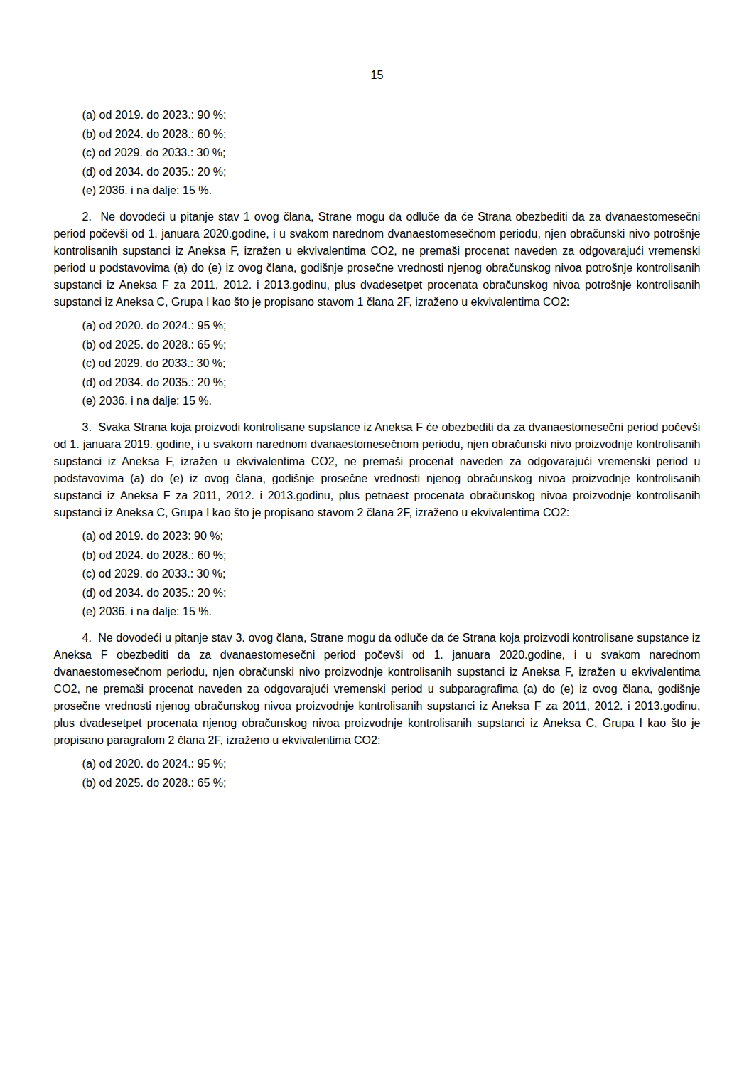15
(a) od 2019. do 2023.: 90 %;
(b) od 2024. do 2028.: 60 %;
(c) od 2029. do 2033.: 30 %;
(d) od 2034. do 2035.: 20 %;
(e) 2036. i na dalje: 15 %.
2. Ne dovodeći u pitanje stav 1 ovog člana, Strane mogu da odluče da će Strana obezbediti da za dvanaestomesečni period počevši od 1. januara 2020.godine, i u svakom narednom dvanaestomesečnom periodu, njen obračunski nivo potrošnje kontrolisanih supstanci iz Aneksa F, izražen u ekvivalentima CO2, ne premaši procenat naveden za odgovarajući vremenski period u podstavovima (a) do (e) iz ovog člana, godišnje prosečne vrednosti njenog obračunskog nivoa potrošnje kontrolisanih supstanci iz Aneksa F za 2011, 2012. i 2013.godinu, plus dvadesetpet procenata obračunskog nivoa potrošnje kontrolisanih supstanci iz Aneksa C, Grupa I kao što je propisano stavom 1 člana 2F, izraženo u ekvivalentima CO2:
(a) od 2020. do 2024.: 95 %;
(b) od 2025. do 2028.: 65 %;
(c) od 2029. do 2033.: 30 %;
(d) od 2034. do 2035.: 20 %;
(e) 2036. i na dalje: 15 %.
3. Svaka Strana koja proizvodi kontrolisane supstance iz Aneksa F će obezbediti da za dvanaestomesečni period počevši od 1. januara 2019. godine, i u svakom narednom dvanaestomesečnom periodu, njen obračunski nivo proizvodnje kontrolisanih supstanci iz Aneksa F, izražen u ekvivalentima CO2, ne premaši procenat naveden za odgovarajući vremenski period u podstavovima (a) do (e) iz ovog člana, godišnje prosečne vrednosti njenog obračunskog nivoa proizvodnje kontrolisanih supstanci iz Aneksa F za 2011, 2012. i 2013.godinu, plus petnaest procenata obračunskog nivoa proizvodnje kontrolisanih supstanci iz Aneksa C, Grupa I kao što je propisano stavom 2 člana 2F, izraženo u ekvivalentima CO2:
(a) od 2019. do 2023: 90 %;
(b) od 2024. do 2028.: 60 %;
(c) od 2029. do 2033.: 30 %;
(d) od 2034. do 2035.: 20 %;
(e) 2036. i na dalje: 15 %.
4. Ne dovodeći u pitanje stav 3. ovog člana, Strane mogu da odluče da će Strana koja proizvodi kontrolisane supstance iz Aneksa F obezbediti da za dvanaestomesečni period počevši od 1. januara 2020.godine, i u svakom narednom dvanaestomesečnom periodu, njen obračunski nivo proizvodnje kontrolisanih supstanci iz Aneksa F, izražen u ekvivalentima CO2, ne premaši procenat naveden za odgovarajući vremenski period u subparagrafima (a) do (e) iz ovog člana, godišnje prosečne vrednosti njenog obračunskog nivoa proizvodnje kontrolisanih supstanci iz Aneksa F za 2011, 2012. i 2013.godinu, plus dvadesetpet procenata njenog obračunskog nivoa proizvodnje kontrolisanih supstanci iz Aneksa C, Grupa I kao što je propisano paragrafom 2 člana 2F, izraženo u ekvivalentima CO2:
(a) od 2020. do 2024.: 95 %;
(b) od 2025. do 2028.: 65 %;